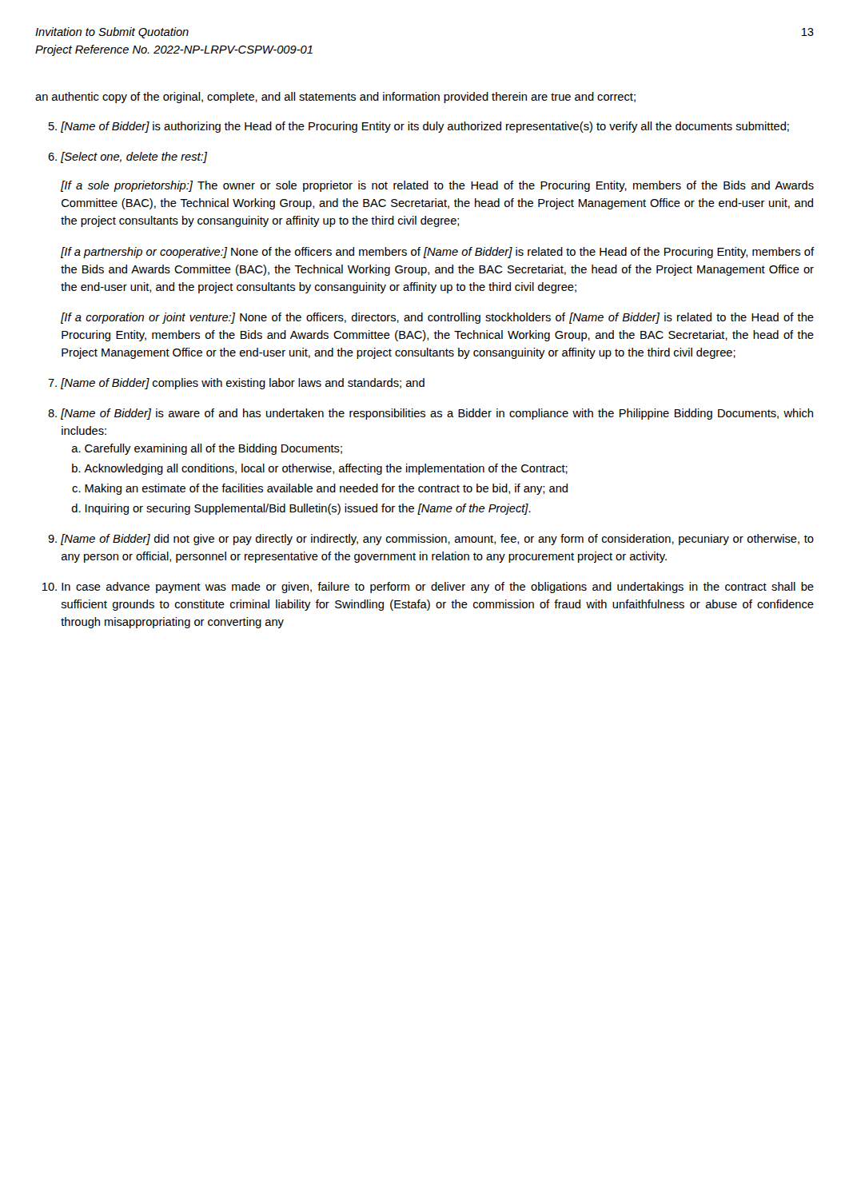Invitation to Submit Quotation
Project Reference No. 2022-NP-LRPV-CSPW-009-01
13
an authentic copy of the original, complete, and all statements and information provided therein are true and correct;
[Name of Bidder] is authorizing the Head of the Procuring Entity or its duly authorized representative(s) to verify all the documents submitted;
[Select one, delete the rest:]
[If a sole proprietorship:] The owner or sole proprietor is not related to the Head of the Procuring Entity, members of the Bids and Awards Committee (BAC), the Technical Working Group, and the BAC Secretariat, the head of the Project Management Office or the end-user unit, and the project consultants by consanguinity or affinity up to the third civil degree;
[If a partnership or cooperative:] None of the officers and members of [Name of Bidder] is related to the Head of the Procuring Entity, members of the Bids and Awards Committee (BAC), the Technical Working Group, and the BAC Secretariat, the head of the Project Management Office or the end-user unit, and the project consultants by consanguinity or affinity up to the third civil degree;
[If a corporation or joint venture:] None of the officers, directors, and controlling stockholders of [Name of Bidder] is related to the Head of the Procuring Entity, members of the Bids and Awards Committee (BAC), the Technical Working Group, and the BAC Secretariat, the head of the Project Management Office or the end-user unit, and the project consultants by consanguinity or affinity up to the third civil degree;
[Name of Bidder] complies with existing labor laws and standards; and
[Name of Bidder] is aware of and has undertaken the responsibilities as a Bidder in compliance with the Philippine Bidding Documents, which includes:
Carefully examining all of the Bidding Documents;
Acknowledging all conditions, local or otherwise, affecting the implementation of the Contract;
Making an estimate of the facilities available and needed for the contract to be bid, if any; and
Inquiring or securing Supplemental/Bid Bulletin(s) issued for the [Name of the Project].
[Name of Bidder] did not give or pay directly or indirectly, any commission, amount, fee, or any form of consideration, pecuniary or otherwise, to any person or official, personnel or representative of the government in relation to any procurement project or activity.
In case advance payment was made or given, failure to perform or deliver any of the obligations and undertakings in the contract shall be sufficient grounds to constitute criminal liability for Swindling (Estafa) or the commission of fraud with unfaithfulness or abuse of confidence through misappropriating or converting any